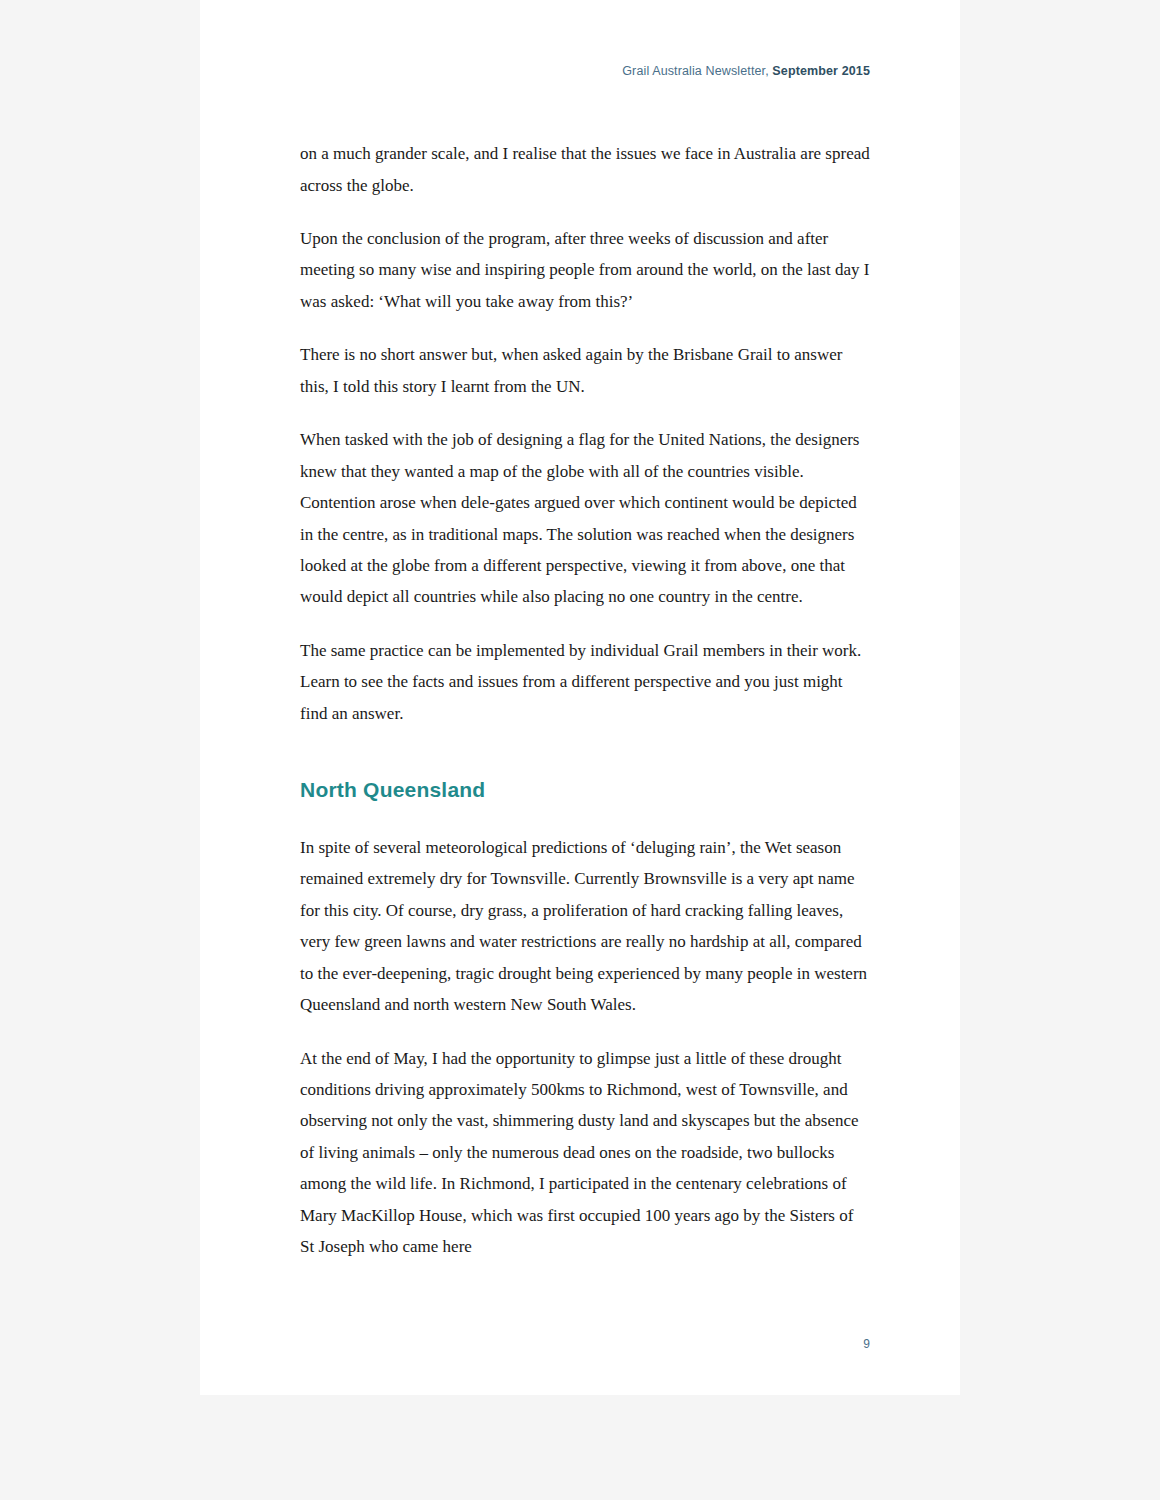Grail Australia Newsletter, September 2015
on a much grander scale, and I realise that the issues we face in Australia are spread across the globe.
Upon the conclusion of the program, after three weeks of discussion and after meeting so many wise and inspiring people from around the world, on the last day I was asked: ‘What will you take away from this?’
There is no short answer but, when asked again by the Brisbane Grail to answer this, I told this story I learnt from the UN.
When tasked with the job of designing a flag for the United Nations, the designers knew that they wanted a map of the globe with all of the countries visible. Contention arose when dele-gates argued over which continent would be depicted in the centre, as in traditional maps. The solution was reached when the designers looked at the globe from a different perspective, viewing it from above, one that would depict all countries while also placing no one country in the centre.
The same practice can be implemented by individual Grail members in their work. Learn to see the facts and issues from a different perspective and you just might find an answer.
North Queensland
In spite of several meteorological predictions of ‘deluging rain’, the Wet season remained extremely dry for Townsville. Currently Brownsville is a very apt name for this city. Of course, dry grass, a proliferation of hard cracking falling leaves, very few green lawns and water restrictions are really no hardship at all, compared to the ever-deepening, tragic drought being experienced by many people in western Queensland and north western New South Wales.
At the end of May, I had the opportunity to glimpse just a little of these drought conditions driving approximately 500kms to Richmond, west of Townsville, and observing not only the vast, shimmering dusty land and skyscapes but the absence of living animals – only the numerous dead ones on the roadside, two bullocks among the wild life. In Richmond, I participated in the centenary celebrations of Mary MacKillop House, which was first occupied 100 years ago by the Sisters of St Joseph who came here
9